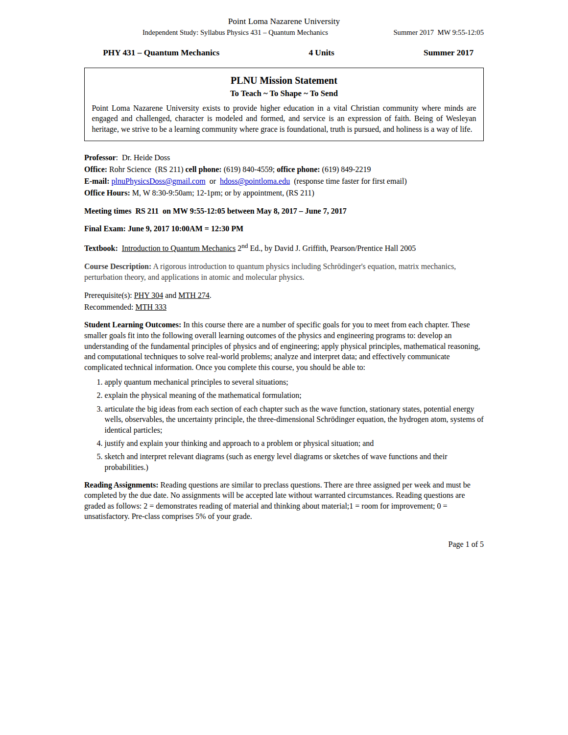Point Loma Nazarene University
Independent Study: Syllabus Physics 431 – Quantum Mechanics Summer 2017 MW 9:55-12:05
PHY 431 – Quantum Mechanics 4 Units Summer 2017
PLNU Mission Statement
To Teach ~ To Shape ~ To Send
Point Loma Nazarene University exists to provide higher education in a vital Christian community where minds are engaged and challenged, character is modeled and formed, and service is an expression of faith. Being of Wesleyan heritage, we strive to be a learning community where grace is foundational, truth is pursued, and holiness is a way of life.
Professor: Dr. Heide Doss
Office: Rohr Science (RS 211) cell phone: (619) 840-4559; office phone: (619) 849-2219
E-mail: plnuPhysicsDoss@gmail.com or hdoss@pointloma.edu (response time faster for first email)
Office Hours: M, W 8:30-9:50am; 12-1pm; or by appointment, (RS 211)
Meeting times RS 211 on MW 9:55-12:05 between May 8, 2017 – June 7, 2017
Final Exam: June 9, 2017 10:00AM = 12:30 PM
Textbook: Introduction to Quantum Mechanics 2nd Ed., by David J. Griffith, Pearson/Prentice Hall 2005
Course Description: A rigorous introduction to quantum physics including Schrödinger's equation, matrix mechanics, perturbation theory, and applications in atomic and molecular physics.
Prerequisite(s): PHY 304 and MTH 274.
Recommended: MTH 333
Student Learning Outcomes: In this course there are a number of specific goals for you to meet from each chapter. These smaller goals fit into the following overall learning outcomes of the physics and engineering programs to: develop an understanding of the fundamental principles of physics and of engineering; apply physical principles, mathematical reasoning, and computational techniques to solve real-world problems; analyze and interpret data; and effectively communicate complicated technical information. Once you complete this course, you should be able to:
apply quantum mechanical principles to several situations;
explain the physical meaning of the mathematical formulation;
articulate the big ideas from each section of each chapter such as the wave function, stationary states, potential energy wells, observables, the uncertainty principle, the three-dimensional Schrödinger equation, the hydrogen atom, systems of identical particles;
justify and explain your thinking and approach to a problem or physical situation; and
sketch and interpret relevant diagrams (such as energy level diagrams or sketches of wave functions and their probabilities.)
Reading Assignments: Reading questions are similar to preclass questions. There are three assigned per week and must be completed by the due date. No assignments will be accepted late without warranted circumstances. Reading questions are graded as follows: 2 = demonstrates reading of material and thinking about material;1 = room for improvement; 0 = unsatisfactory. Pre-class comprises 5% of your grade.
Page 1 of 5